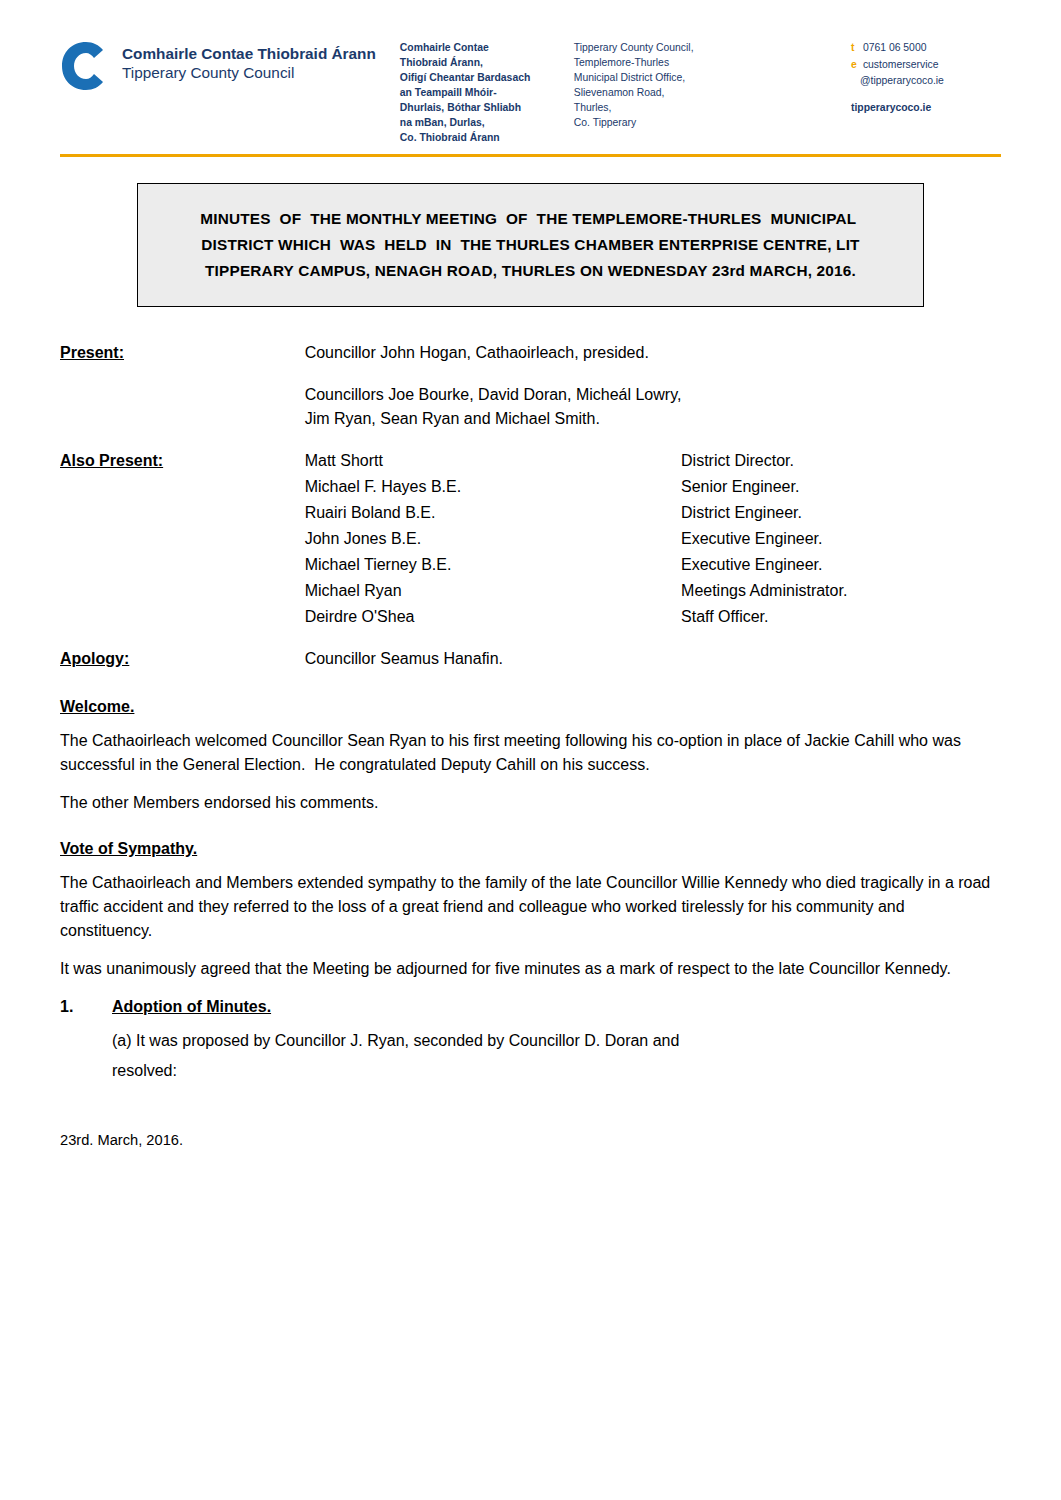Comhairle Contae Thiobraid Árann Tipperary County Council
Comhairle Contae
Thiobraid Árann,
Oifigí Cheantar Bardasach
an Teampaill Mhóir-
Dhurlais, Bóthar Shliabh
na mBan, Durlas,
Co. Thiobraid Árann
Tipperary County Council,
Templemore-Thurles
Municipal District Office,
Slievenamon Road,
Thurles,
Co. Tipperary
t 0761 06 5000
e customerservice
@tipperarycoco.ie
tipperarycoco.ie
MINUTES OF THE MONTHLY MEETING OF THE TEMPLEMORE-THURLES MUNICIPAL DISTRICT WHICH WAS HELD IN THE THURLES CHAMBER ENTERPRISE CENTRE, LIT TIPPERARY CAMPUS, NENAGH ROAD, THURLES ON WEDNESDAY 23rd MARCH, 2016.
| Present: | Councillor John Hogan, Cathaoirleach, presided. |
| | Councillors Joe Bourke, David Doran, Micheál Lowry, Jim Ryan, Sean Ryan and Michael Smith. |
| Also Present: | Matt Shortt | District Director. |
| | Michael F. Hayes B.E. | Senior Engineer. |
| | Ruairi Boland B.E. | District Engineer. |
| | John Jones B.E. | Executive Engineer. |
| | Michael Tierney B.E. | Executive Engineer. |
| | Michael Ryan | Meetings Administrator. |
| | Deirdre O'Shea | Staff Officer. |
| Apology: | Councillor Seamus Hanafin. |
Welcome.
The Cathaoirleach welcomed Councillor Sean Ryan to his first meeting following his co-option in place of Jackie Cahill who was successful in the General Election. He congratulated Deputy Cahill on his success.
The other Members endorsed his comments.
Vote of Sympathy.
The Cathaoirleach and Members extended sympathy to the family of the late Councillor Willie Kennedy who died tragically in a road traffic accident and they referred to the loss of a great friend and colleague who worked tirelessly for his community and constituency.
It was unanimously agreed that the Meeting be adjourned for five minutes as a mark of respect to the late Councillor Kennedy.
1. Adoption of Minutes.
(a) It was proposed by Councillor J. Ryan, seconded by Councillor D. Doran and
resolved:
23rd. March, 2016.